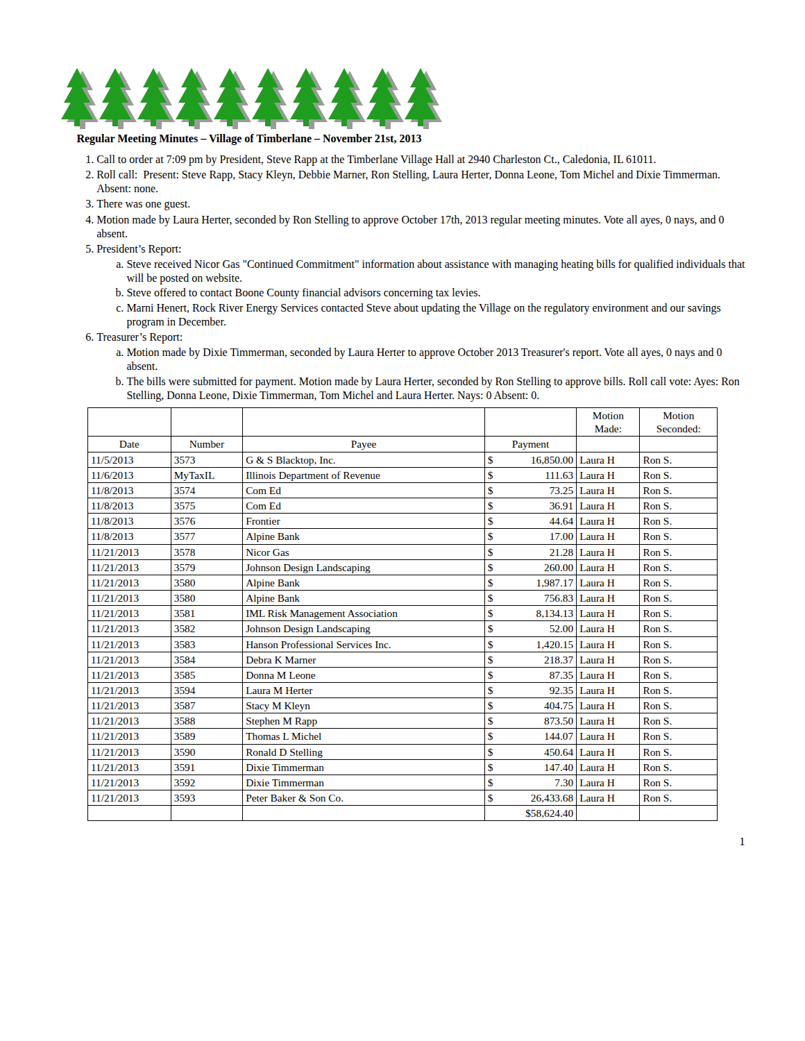Regular Meeting Minutes – Village of Timberlane – November 21st, 2013
Call to order at 7:09 pm by President, Steve Rapp at the Timberlane Village Hall at 2940 Charleston Ct., Caledonia, IL 61011.
Roll call: Present: Steve Rapp, Stacy Kleyn, Debbie Marner, Ron Stelling, Laura Herter, Donna Leone, Tom Michel and Dixie Timmerman. Absent: none.
There was one guest.
Motion made by Laura Herter, seconded by Ron Stelling to approve October 17th, 2013 regular meeting minutes. Vote all ayes, 0 nays, and 0 absent.
President’s Report:
Steve received Nicor Gas "Continued Commitment" information about assistance with managing heating bills for qualified individuals that will be posted on website.
Steve offered to contact Boone County financial advisors concerning tax levies.
Marni Henert, Rock River Energy Services contacted Steve about updating the Village on the regulatory environment and our savings program in December.
Treasurer’s Report:
Motion made by Dixie Timmerman, seconded by Laura Herter to approve October 2013 Treasurer's report. Vote all ayes, 0 nays and 0 absent.
The bills were submitted for payment. Motion made by Laura Herter, seconded by Ron Stelling to approve bills. Roll call vote: Ayes: Ron Stelling, Donna Leone, Dixie Timmerman, Tom Michel and Laura Herter. Nays: 0 Absent: 0.
| | | | | Motion Made: | Motion Seconded: |
| --- | --- | --- | --- | --- | --- |
| Date | Number | Payee | Payment | | |
| 11/5/2013 | 3573 | G & S Blacktop, Inc. | $ | 16,850.00 | Laura H | Ron S. |
| 11/6/2013 | MyTaxIL | Illinois Department of Revenue | $ | 111.63 | Laura H | Ron S. |
| 11/8/2013 | 3574 | Com Ed | $ | 73.25 | Laura H | Ron S. |
| 11/8/2013 | 3575 | Com Ed | $ | 36.91 | Laura H | Ron S. |
| 11/8/2013 | 3576 | Frontier | $ | 44.64 | Laura H | Ron S. |
| 11/8/2013 | 3577 | Alpine Bank | $ | 17.00 | Laura H | Ron S. |
| 11/21/2013 | 3578 | Nicor Gas | $ | 21.28 | Laura H | Ron S. |
| 11/21/2013 | 3579 | Johnson Design Landscaping | $ | 260.00 | Laura H | Ron S. |
| 11/21/2013 | 3580 | Alpine Bank | $ | 1,987.17 | Laura H | Ron S. |
| 11/21/2013 | 3580 | Alpine Bank | $ | 756.83 | Laura H | Ron S. |
| 11/21/2013 | 3581 | IML Risk Management Association | $ | 8,134.13 | Laura H | Ron S. |
| 11/21/2013 | 3582 | Johnson Design Landscaping | $ | 52.00 | Laura H | Ron S. |
| 11/21/2013 | 3583 | Hanson Professional Services Inc. | $ | 1,420.15 | Laura H | Ron S. |
| 11/21/2013 | 3584 | Debra K Marner | $ | 218.37 | Laura H | Ron S. |
| 11/21/2013 | 3585 | Donna M Leone | $ | 87.35 | Laura H | Ron S. |
| 11/21/2013 | 3594 | Laura M Herter | $ | 92.35 | Laura H | Ron S. |
| 11/21/2013 | 3587 | Stacy M Kleyn | $ | 404.75 | Laura H | Ron S. |
| 11/21/2013 | 3588 | Stephen M Rapp | $ | 873.50 | Laura H | Ron S. |
| 11/21/2013 | 3589 | Thomas L Michel | $ | 144.07 | Laura H | Ron S. |
| 11/21/2013 | 3590 | Ronald D Stelling | $ | 450.64 | Laura H | Ron S. |
| 11/21/2013 | 3591 | Dixie Timmerman | $ | 147.40 | Laura H | Ron S. |
| 11/21/2013 | 3592 | Dixie Timmerman | $ | 7.30 | Laura H | Ron S. |
| 11/21/2013 | 3593 | Peter Baker & Son Co. | $ | 26,433.68 | Laura H | Ron S. |
| | | | | $58,624.40 | | |
1